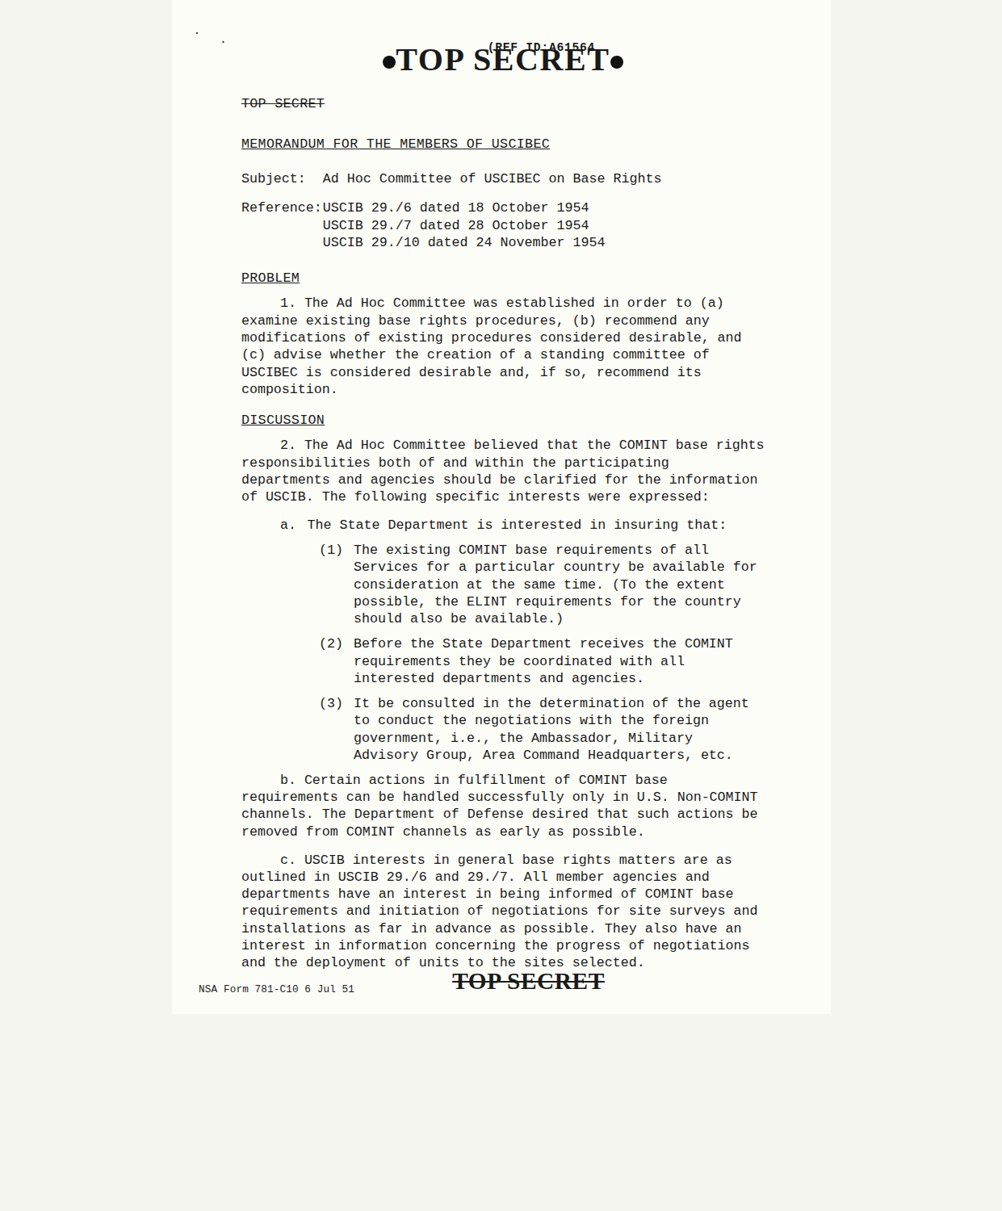.
.
(REF ID:A61564 TOP SECRET
TOP SECRET
MEMORANDUM FOR THE MEMBERS OF USCIBEC
| Subject: | Ad Hoc Committee of USCIBEC on Base Rights |
| Reference: | USCIB 29./6 dated 18 October 1954 USCIB 29./7 dated 28 October 1954 USCIB 29./10 dated 24 November 1954 |
PROBLEM
1. The Ad Hoc Committee was established in order to (a) examine existing base rights procedures, (b) recommend any modifications of existing procedures considered desirable, and (c) advise whether the creation of a standing committee of USCIBEC is considered desirable and, if so, recommend its composition.
DISCUSSION
2. The Ad Hoc Committee believed that the COMINT base rights responsibilities both of and within the participating departments and agencies should be clarified for the information of USCIB. The following specific interests were expressed:
a. The State Department is interested in insuring that:
(1) The existing COMINT base requirements of all Services for a particular country be available for consideration at the same time. (To the extent possible, the ELINT requirements for the country should also be available.)
(2) Before the State Department receives the COMINT requirements they be coordinated with all interested departments and agencies.
(3) It be consulted in the determination of the agent to conduct the negotiations with the foreign government, i.e., the Ambassador, Military Advisory Group, Area Command Headquarters, etc.
b. Certain actions in fulfillment of COMINT base requirements can be handled successfully only in U.S. Non-COMINT channels. The Department of Defense desired that such actions be removed from COMINT channels as early as possible.
c. USCIB interests in general base rights matters are as outlined in USCIB 29./6 and 29./7. All member agencies and departments have an interest in being informed of COMINT base requirements and initiation of negotiations for site surveys and installations as far in advance as possible. They also have an interest in information concerning the progress of negotiations and the deployment of units to the sites selected.
NSA Form 781-C10 6 Jul 51
TOP SECRET